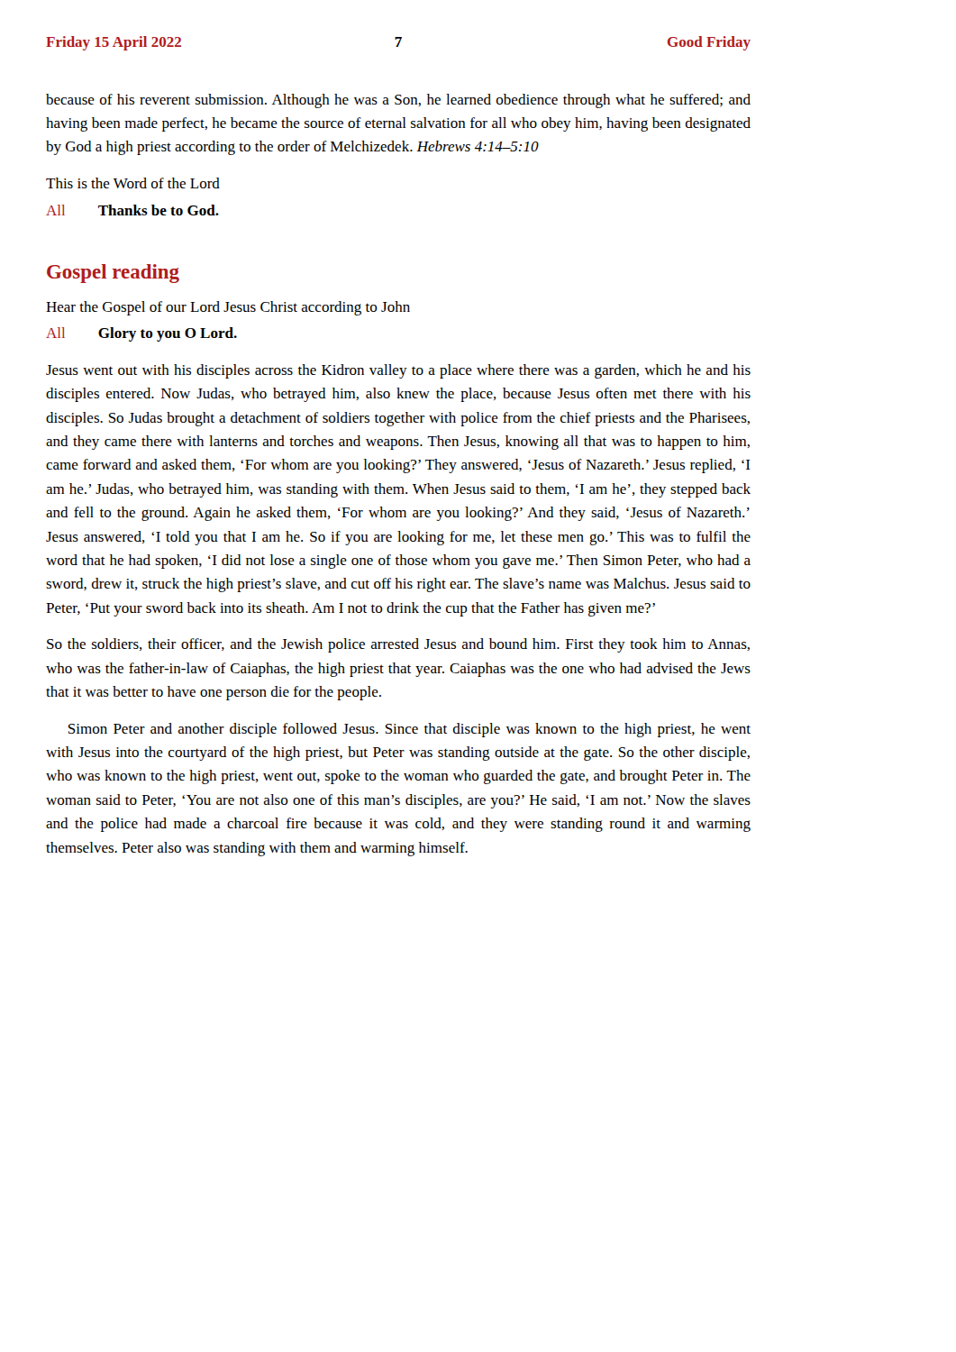Friday 15 April 2022
7
Good Friday
because of his reverent submission. Although he was a Son, he learned obedience through what he suffered; and having been made perfect, he became the source of eternal salvation for all who obey him, having been designated by God a high priest according to the order of Melchizedek. Hebrews 4:14–5:10
This is the Word of the Lord
All
Thanks be to God.
Gospel reading
Hear the Gospel of our Lord Jesus Christ according to John
All
Glory to you O Lord.
Jesus went out with his disciples across the Kidron valley to a place where there was a garden, which he and his disciples entered. Now Judas, who betrayed him, also knew the place, because Jesus often met there with his disciples. So Judas brought a detachment of soldiers together with police from the chief priests and the Pharisees, and they came there with lanterns and torches and weapons. Then Jesus, knowing all that was to happen to him, came forward and asked them, ‘For whom are you looking?’ They answered, ‘Jesus of Nazareth.’ Jesus replied, ‘I am he.’ Judas, who betrayed him, was standing with them. When Jesus said to them, ‘I am he’, they stepped back and fell to the ground. Again he asked them, ‘For whom are you looking?’ And they said, ‘Jesus of Nazareth.’ Jesus answered, ‘I told you that I am he. So if you are looking for me, let these men go.’ This was to fulfil the word that he had spoken, ‘I did not lose a single one of those whom you gave me.’ Then Simon Peter, who had a sword, drew it, struck the high priest’s slave, and cut off his right ear. The slave’s name was Malchus. Jesus said to Peter, ‘Put your sword back into its sheath. Am I not to drink the cup that the Father has given me?’
So the soldiers, their officer, and the Jewish police arrested Jesus and bound him. First they took him to Annas, who was the father-in-law of Caiaphas, the high priest that year. Caiaphas was the one who had advised the Jews that it was better to have one person die for the people.
Simon Peter and another disciple followed Jesus. Since that disciple was known to the high priest, he went with Jesus into the courtyard of the high priest, but Peter was standing outside at the gate. So the other disciple, who was known to the high priest, went out, spoke to the woman who guarded the gate, and brought Peter in. The woman said to Peter, ‘You are not also one of this man’s disciples, are you?’ He said, ‘I am not.’ Now the slaves and the police had made a charcoal fire because it was cold, and they were standing round it and warming themselves. Peter also was standing with them and warming himself.